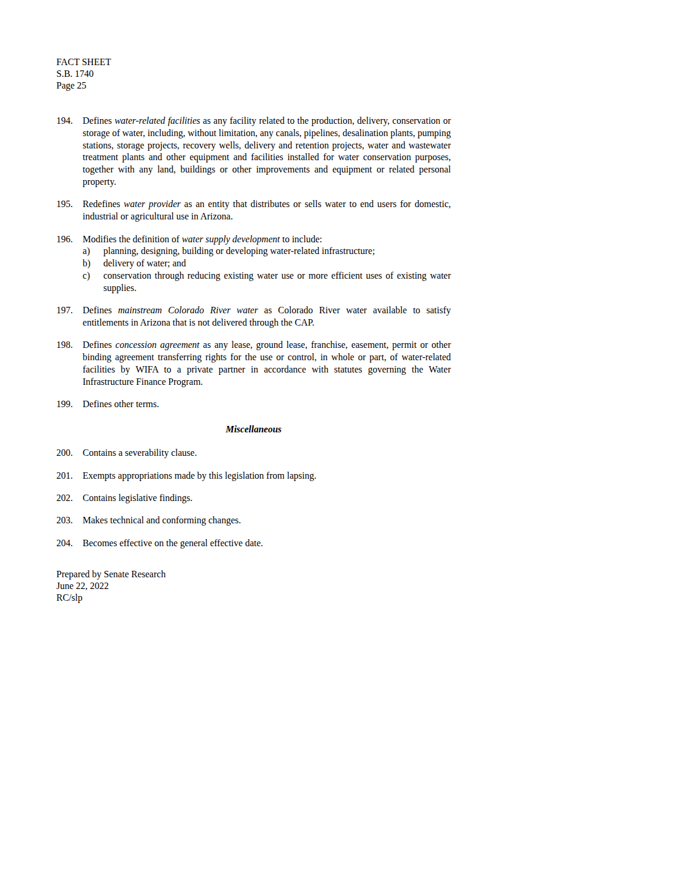FACT SHEET
S.B. 1740
Page 25
194. Defines water-related facilities as any facility related to the production, delivery, conservation or storage of water, including, without limitation, any canals, pipelines, desalination plants, pumping stations, storage projects, recovery wells, delivery and retention projects, water and wastewater treatment plants and other equipment and facilities installed for water conservation purposes, together with any land, buildings or other improvements and equipment or related personal property.
195. Redefines water provider as an entity that distributes or sells water to end users for domestic, industrial or agricultural use in Arizona.
196. Modifies the definition of water supply development to include:
a) planning, designing, building or developing water-related infrastructure;
b) delivery of water; and
c) conservation through reducing existing water use or more efficient uses of existing water supplies.
197. Defines mainstream Colorado River water as Colorado River water available to satisfy entitlements in Arizona that is not delivered through the CAP.
198. Defines concession agreement as any lease, ground lease, franchise, easement, permit or other binding agreement transferring rights for the use or control, in whole or part, of water-related facilities by WIFA to a private partner in accordance with statutes governing the Water Infrastructure Finance Program.
199. Defines other terms.
Miscellaneous
200. Contains a severability clause.
201. Exempts appropriations made by this legislation from lapsing.
202. Contains legislative findings.
203. Makes technical and conforming changes.
204. Becomes effective on the general effective date.
Prepared by Senate Research
June 22, 2022
RC/slp